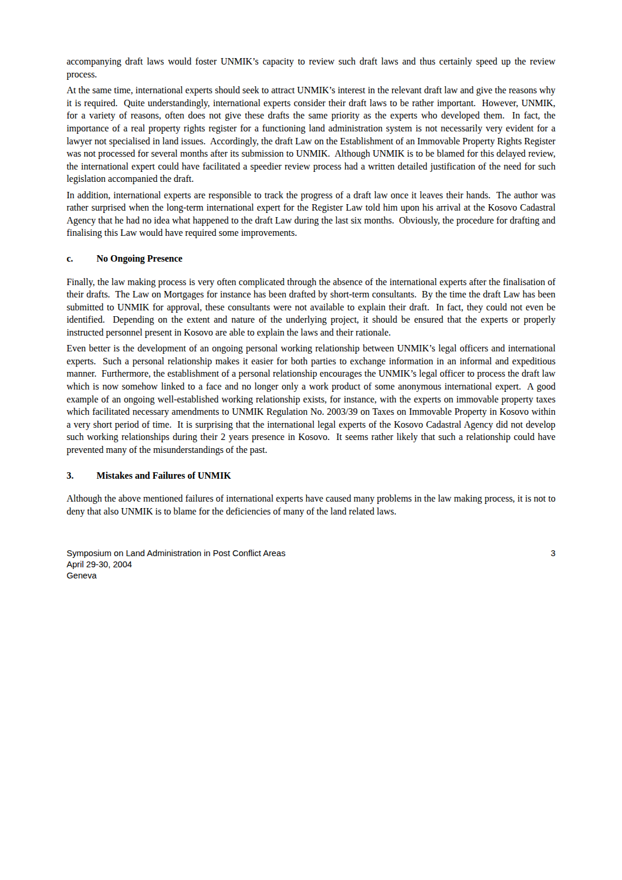accompanying draft laws would foster UNMIK’s capacity to review such draft laws and thus certainly speed up the review process.
At the same time, international experts should seek to attract UNMIK’s interest in the relevant draft law and give the reasons why it is required. Quite understandingly, international experts consider their draft laws to be rather important. However, UNMIK, for a variety of reasons, often does not give these drafts the same priority as the experts who developed them. In fact, the importance of a real property rights register for a functioning land administration system is not necessarily very evident for a lawyer not specialised in land issues. Accordingly, the draft Law on the Establishment of an Immovable Property Rights Register was not processed for several months after its submission to UNMIK. Although UNMIK is to be blamed for this delayed review, the international expert could have facilitated a speedier review process had a written detailed justification of the need for such legislation accompanied the draft.
In addition, international experts are responsible to track the progress of a draft law once it leaves their hands. The author was rather surprised when the long-term international expert for the Register Law told him upon his arrival at the Kosovo Cadastral Agency that he had no idea what happened to the draft Law during the last six months. Obviously, the procedure for drafting and finalising this Law would have required some improvements.
c. No Ongoing Presence
Finally, the law making process is very often complicated through the absence of the international experts after the finalisation of their drafts. The Law on Mortgages for instance has been drafted by short-term consultants. By the time the draft Law has been submitted to UNMIK for approval, these consultants were not available to explain their draft. In fact, they could not even be identified. Depending on the extent and nature of the underlying project, it should be ensured that the experts or properly instructed personnel present in Kosovo are able to explain the laws and their rationale.
Even better is the development of an ongoing personal working relationship between UNMIK’s legal officers and international experts. Such a personal relationship makes it easier for both parties to exchange information in an informal and expeditious manner. Furthermore, the establishment of a personal relationship encourages the UNMIK’s legal officer to process the draft law which is now somehow linked to a face and no longer only a work product of some anonymous international expert. A good example of an ongoing well-established working relationship exists, for instance, with the experts on immovable property taxes which facilitated necessary amendments to UNMIK Regulation No. 2003/39 on Taxes on Immovable Property in Kosovo within a very short period of time. It is surprising that the international legal experts of the Kosovo Cadastral Agency did not develop such working relationships during their 2 years presence in Kosovo. It seems rather likely that such a relationship could have prevented many of the misunderstandings of the past.
3. Mistakes and Failures of UNMIK
Although the above mentioned failures of international experts have caused many problems in the law making process, it is not to deny that also UNMIK is to blame for the deficiencies of many of the land related laws.
3 Symposium on Land Administration in Post Conflict Areas
April 29-30, 2004
Geneva